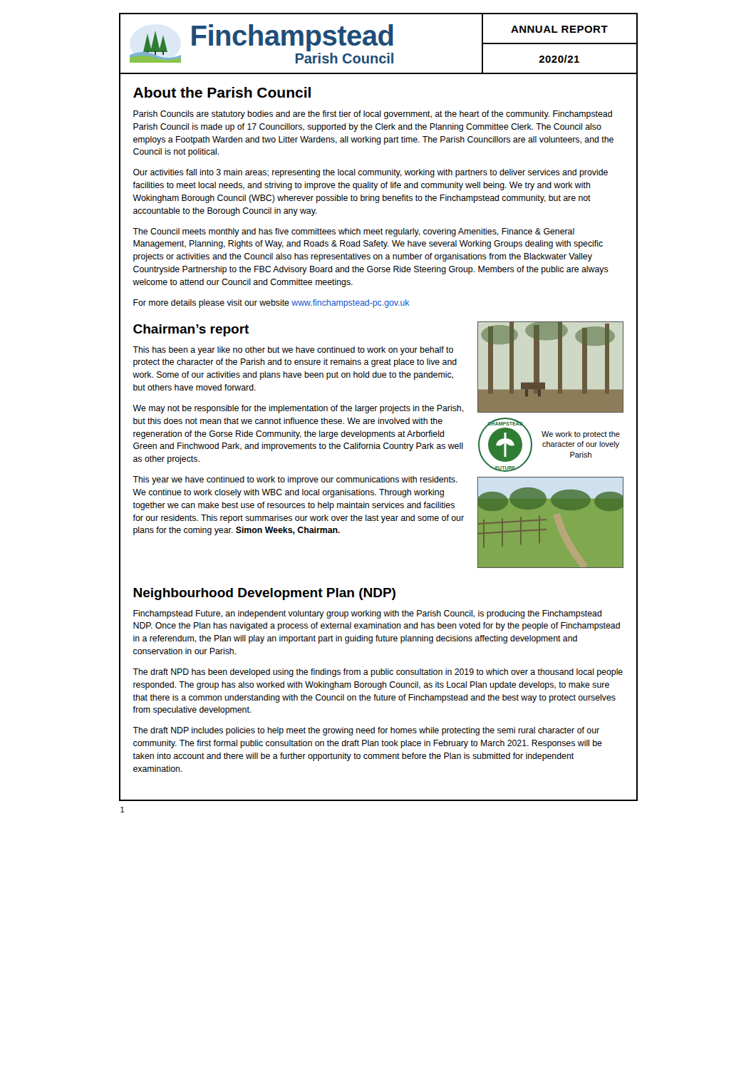Finchampstead
Parish Council
ANNUAL REPORT
2020/21
About the Parish Council
Parish Councils are statutory bodies and are the first tier of local government, at the heart of the community. Finchampstead Parish Council is made up of 17 Councillors, supported by the Clerk and the Planning Committee Clerk. The Council also employs a Footpath Warden and two Litter Wardens, all working part time. The Parish Councillors are all volunteers, and the Council is not political.
Our activities fall into 3 main areas; representing the local community, working with partners to deliver services and provide facilities to meet local needs, and striving to improve the quality of life and community well being. We try and work with Wokingham Borough Council (WBC) wherever possible to bring benefits to the Finchampstead community, but are not accountable to the Borough Council in any way.
The Council meets monthly and has five committees which meet regularly, covering Amenities, Finance & General Management, Planning, Rights of Way, and Roads & Road Safety. We have several Working Groups dealing with specific projects or activities and the Council also has representatives on a number of organisations from the Blackwater Valley Countryside Partnership to the FBC Advisory Board and the Gorse Ride Steering Group. Members of the public are always welcome to attend our Council and Committee meetings.
For more details please visit our website www.finchampstead-pc.gov.uk
CHAMPSTEAD FUTURE
We work to protect the character of our lovely Parish
Chairman’s report
This has been a year like no other but we have continued to work on your behalf to protect the character of the Parish and to ensure it remains a great place to live and work. Some of our activities and plans have been put on hold due to the pandemic, but others have moved forward.
We may not be responsible for the implementation of the larger projects in the Parish, but this does not mean that we cannot influence these. We are involved with the regeneration of the Gorse Ride Community, the large developments at Arborfield Green and Finchwood Park, and improvements to the California Country Park as well as other projects.
This year we have continued to work to improve our communications with residents. We continue to work closely with WBC and local organisations. Through working together we can make best use of resources to help maintain services and facilities for our residents. This report summarises our work over the last year and some of our plans for the coming year. Simon Weeks, Chairman.
Neighbourhood Development Plan (NDP)
Finchampstead Future, an independent voluntary group working with the Parish Council, is producing the Finchampstead NDP. Once the Plan has navigated a process of external examination and has been voted for by the people of Finchampstead in a referendum, the Plan will play an important part in guiding future planning decisions affecting development and conservation in our Parish.
The draft NPD has been developed using the findings from a public consultation in 2019 to which over a thousand local people responded. The group has also worked with Wokingham Borough Council, as its Local Plan update develops, to make sure that there is a common understanding with the Council on the future of Finchampstead and the best way to protect ourselves from speculative development.
The draft NDP includes policies to help meet the growing need for homes while protecting the semi rural character of our community. The first formal public consultation on the draft Plan took place in February to March 2021. Responses will be taken into account and there will be a further opportunity to comment before the Plan is submitted for independent examination.
1